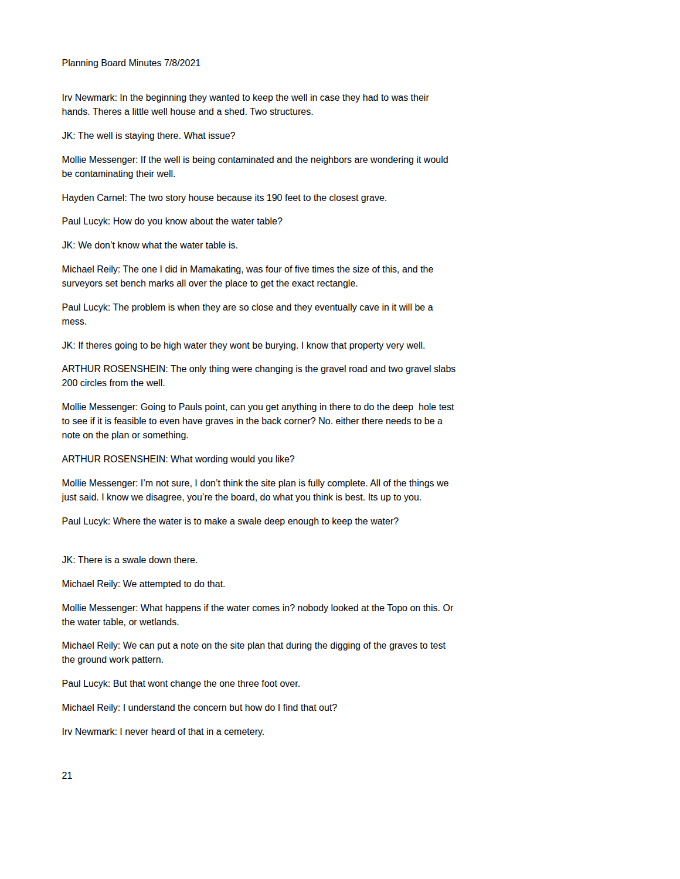Planning Board Minutes 7/8/2021
Irv Newmark: In the beginning they wanted to keep the well in case they had to was their hands. Theres a little well house and a shed. Two structures.
JK: The well is staying there. What issue?
Mollie Messenger: If the well is being contaminated and the neighbors are wondering it would be contaminating their well.
Hayden Carnel: The two story house because its 190 feet to the closest grave.
Paul Lucyk: How do you know about the water table?
JK: We don’t know what the water table is.
Michael Reily: The one I did in Mamakating, was four of five times the size of this, and the surveyors set bench marks all over the place to get the exact rectangle.
Paul Lucyk: The problem is when they are so close and they eventually cave in it will be a mess.
JK: If theres going to be high water they wont be burying. I know that property very well.
ARTHUR ROSENSHEIN: The only thing were changing is the gravel road and two gravel slabs 200 circles from the well.
Mollie Messenger: Going to Pauls point, can you get anything in there to do the deep hole test to see if it is feasible to even have graves in the back corner? No. either there needs to be a note on the plan or something.
ARTHUR ROSENSHEIN: What wording would you like?
Mollie Messenger: I’m not sure, I don’t think the site plan is fully complete. All of the things we just said. I know we disagree, you’re the board, do what you think is best. Its up to you.
Paul Lucyk: Where the water is to make a swale deep enough to keep the water?
JK: There is a swale down there.
Michael Reily: We attempted to do that.
Mollie Messenger: What happens if the water comes in? nobody looked at the Topo on this. Or the water table, or wetlands.
Michael Reily: We can put a note on the site plan that during the digging of the graves to test the ground work pattern.
Paul Lucyk: But that wont change the one three foot over.
Michael Reily: I understand the concern but how do I find that out?
Irv Newmark: I never heard of that in a cemetery.
21